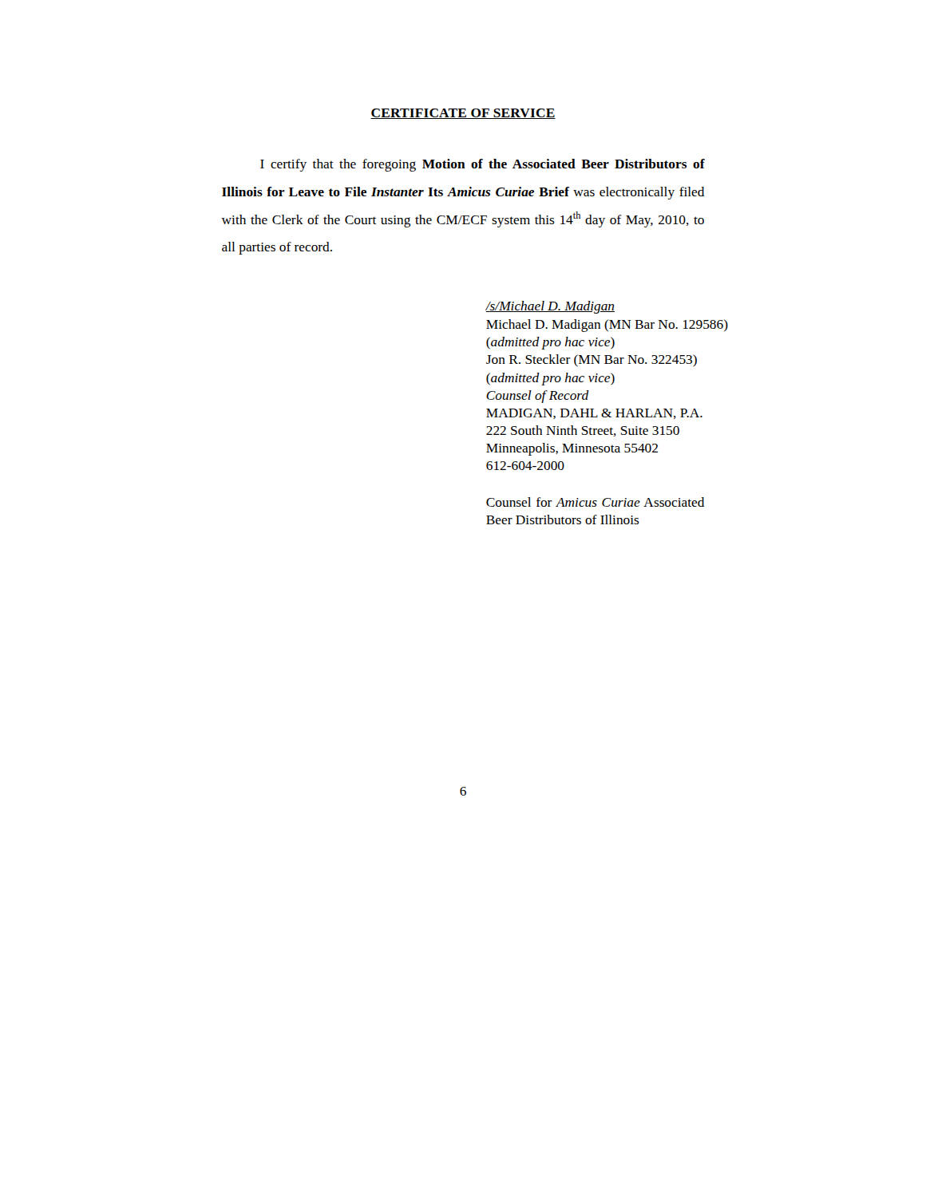CERTIFICATE OF SERVICE
I certify that the foregoing Motion of the Associated Beer Distributors of Illinois for Leave to File Instanter Its Amicus Curiae Brief was electronically filed with the Clerk of the Court using the CM/ECF system this 14th day of May, 2010, to all parties of record.
/s/Michael D. Madigan
Michael D. Madigan (MN Bar No. 129586)
(admitted pro hac vice)
Jon R. Steckler (MN Bar No. 322453)
(admitted pro hac vice)
Counsel of Record
MADIGAN, DAHL & HARLAN, P.A.
222 South Ninth Street, Suite 3150
Minneapolis, Minnesota 55402
612-604-2000
Counsel for Amicus Curiae Associated Beer Distributors of Illinois
6